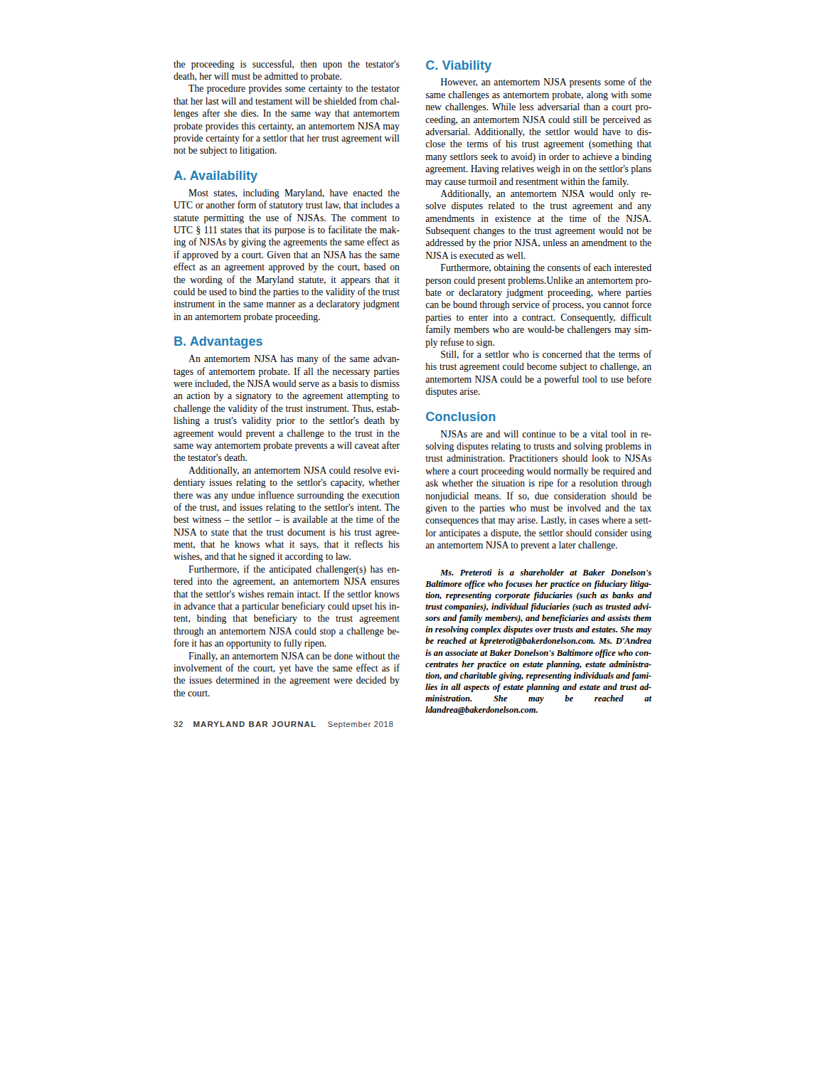the proceeding is successful, then upon the testator's death, her will must be admitted to probate.
The procedure provides some certainty to the testator that her last will and testament will be shielded from challenges after she dies. In the same way that antemortem probate provides this certainty, an antemortem NJSA may provide certainty for a settlor that her trust agreement will not be subject to litigation.
A. Availability
Most states, including Maryland, have enacted the UTC or another form of statutory trust law, that includes a statute permitting the use of NJSAs. The comment to UTC § 111 states that its purpose is to facilitate the making of NJSAs by giving the agreements the same effect as if approved by a court. Given that an NJSA has the same effect as an agreement approved by the court, based on the wording of the Maryland statute, it appears that it could be used to bind the parties to the validity of the trust instrument in the same manner as a declaratory judgment in an antemortem probate proceeding.
B. Advantages
An antemortem NJSA has many of the same advantages of antemortem probate. If all the necessary parties were included, the NJSA would serve as a basis to dismiss an action by a signatory to the agreement attempting to challenge the validity of the trust instrument. Thus, establishing a trust's validity prior to the settlor's death by agreement would prevent a challenge to the trust in the same way antemortem probate prevents a will caveat after the testator's death.
Additionally, an antemortem NJSA could resolve evidentiary issues relating to the settlor's capacity, whether there was any undue influence surrounding the execution of the trust, and issues relating to the settlor's intent. The best witness – the settlor – is available at the time of the NJSA to state that the trust document is his trust agreement, that he knows what it says, that it reflects his wishes, and that he signed it according to law.
Furthermore, if the anticipated challenger(s) has entered into the agreement, an antemortem NJSA ensures that the settlor's wishes remain intact. If the settlor knows in advance that a particular beneficiary could upset his intent, binding that beneficiary to the trust agreement through an antemortem NJSA could stop a challenge before it has an opportunity to fully ripen.
Finally, an antemortem NJSA can be done without the involvement of the court, yet have the same effect as if the issues determined in the agreement were decided by the court.
C. Viability
However, an antemortem NJSA presents some of the same challenges as antemortem probate, along with some new challenges. While less adversarial than a court proceeding, an antemortem NJSA could still be perceived as adversarial. Additionally, the settlor would have to disclose the terms of his trust agreement (something that many settlors seek to avoid) in order to achieve a binding agreement. Having relatives weigh in on the settlor's plans may cause turmoil and resentment within the family.
Additionally, an antemortem NJSA would only resolve disputes related to the trust agreement and any amendments in existence at the time of the NJSA. Subsequent changes to the trust agreement would not be addressed by the prior NJSA, unless an amendment to the NJSA is executed as well.
Furthermore, obtaining the consents of each interested person could present problems.Unlike an antemortem probate or declaratory judgment proceeding, where parties can be bound through service of process, you cannot force parties to enter into a contract. Consequently, difficult family members who are would-be challengers may simply refuse to sign.
Still, for a settlor who is concerned that the terms of his trust agreement could become subject to challenge, an antemortem NJSA could be a powerful tool to use before disputes arise.
Conclusion
NJSAs are and will continue to be a vital tool in resolving disputes relating to trusts and solving problems in trust administration. Practitioners should look to NJSAs where a court proceeding would normally be required and ask whether the situation is ripe for a resolution through nonjudicial means. If so, due consideration should be given to the parties who must be involved and the tax consequences that may arise. Lastly, in cases where a settlor anticipates a dispute, the settlor should consider using an antemortem NJSA to prevent a later challenge.
Ms. Preteroti is a shareholder at Baker Donelson's Baltimore office who focuses her practice on fiduciary litigation, representing corporate fiduciaries (such as banks and trust companies), individual fiduciaries (such as trusted advisors and family members), and beneficiaries and assists them in resolving complex disputes over trusts and estates. She may be reached at kpreteroti@bakerdonelson.com. Ms. D'Andrea is an associate at Baker Donelson's Baltimore office who concentrates her practice on estate planning, estate administration, and charitable giving, representing individuals and families in all aspects of estate planning and estate and trust administration. She may be reached at ldandrea@bakerdonelson.com.
32 MARYLAND BAR JOURNAL September 2018